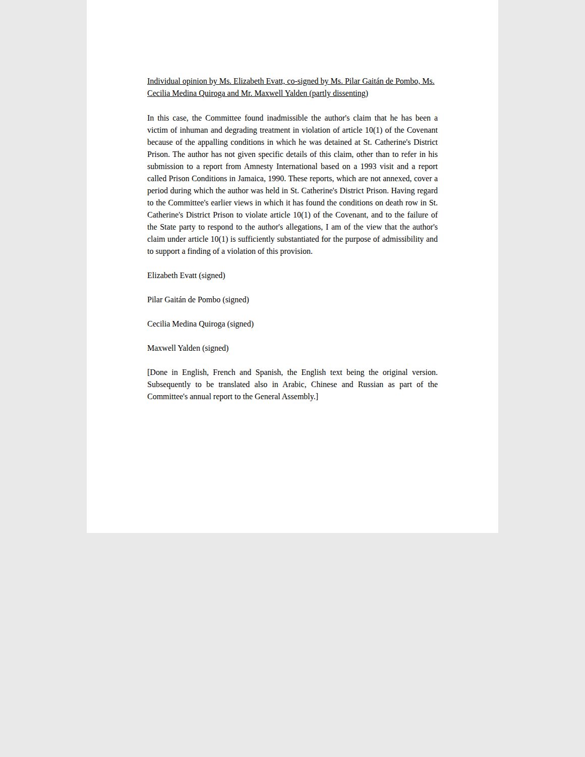Individual opinion by Ms. Elizabeth Evatt, co-signed by Ms. Pilar Gaitán de Pombo, Ms. Cecilia Medina Quiroga and Mr. Maxwell Yalden (partly dissenting)
In this case, the Committee found inadmissible the author's claim that he has been a victim of inhuman and degrading treatment in violation of article 10(1) of the Covenant because of the appalling conditions in which he was detained at St. Catherine's District Prison. The author has not given specific details of this claim, other than to refer in his submission to a report from Amnesty International based on a 1993 visit and a report called Prison Conditions in Jamaica, 1990. These reports, which are not annexed, cover a period during which the author was held in St. Catherine's District Prison. Having regard to the Committee's earlier views in which it has found the conditions on death row in St. Catherine's District Prison to violate article 10(1) of the Covenant, and to the failure of the State party to respond to the author's allegations, I am of the view that the author's claim under article 10(1) is sufficiently substantiated for the purpose of admissibility and to support a finding of a violation of this provision.
Elizabeth Evatt (signed)
Pilar Gaitán de Pombo (signed)
Cecilia Medina Quiroga (signed)
Maxwell Yalden (signed)
[Done in English, French and Spanish, the English text being the original version. Subsequently to be translated also in Arabic, Chinese and Russian as part of the Committee's annual report to the General Assembly.]